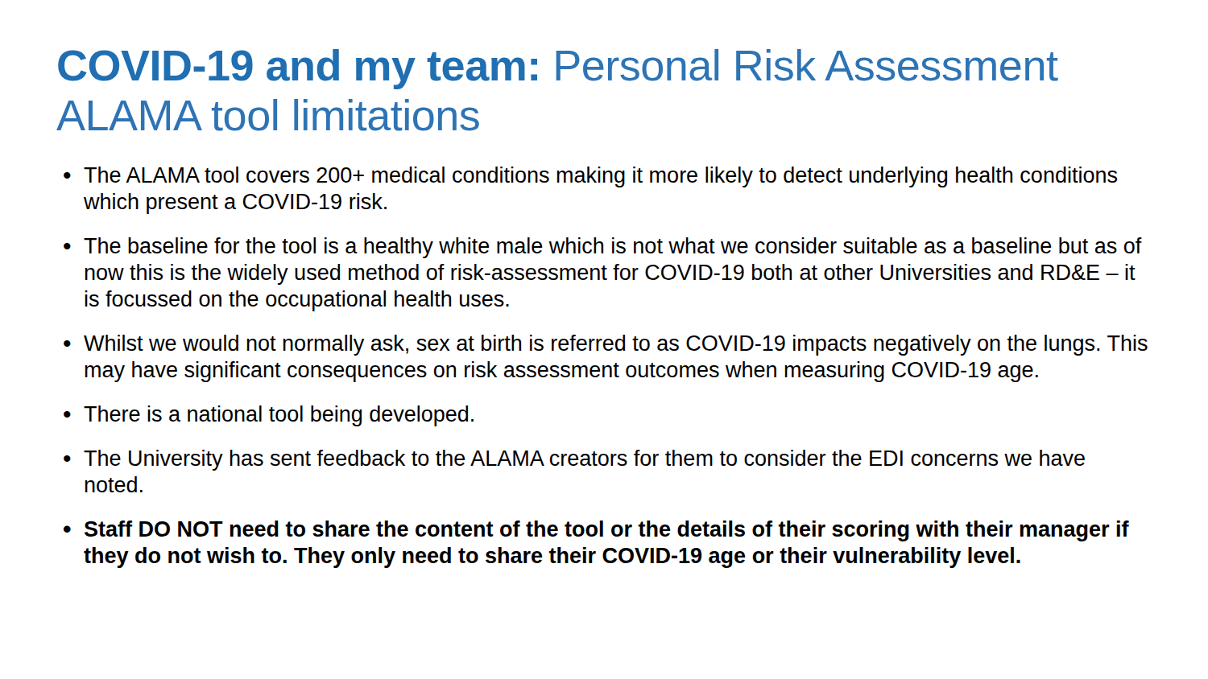COVID-19 and my team: Personal Risk Assessment ALAMA tool limitations
The ALAMA tool covers 200+ medical conditions making it more likely to detect underlying health conditions which present a COVID-19 risk.
The baseline for the tool is a healthy white male which is not what we consider suitable as a baseline but as of now this is the widely used method of risk-assessment for COVID-19 both at other Universities and RD&E – it is focussed on the occupational health uses.
Whilst we would not normally ask, sex at birth is referred to as COVID-19 impacts negatively on the lungs. This may have significant consequences on risk assessment outcomes when measuring COVID-19 age.
There is a national tool being developed.
The University has sent feedback to the ALAMA creators for them to consider the EDI concerns we have noted.
Staff DO NOT need to share the content of the tool or the details of their scoring with their manager if they do not wish to. They only need to share their COVID-19 age or their vulnerability level.